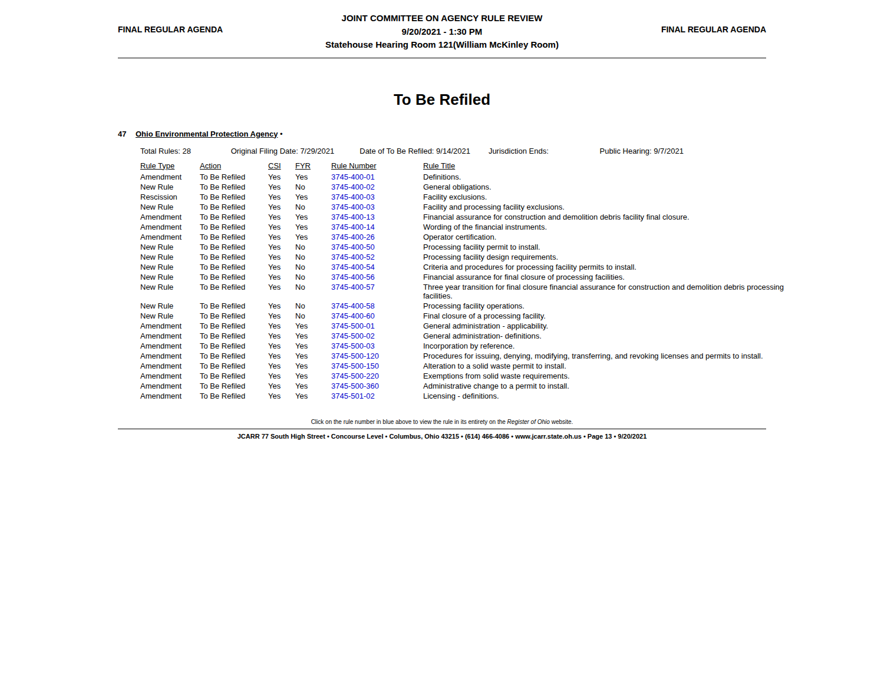JOINT COMMITTEE ON AGENCY RULE REVIEW
9/20/2021 - 1:30 PM
Statehouse Hearing Room 121(William McKinley Room)
FINAL REGULAR AGENDA
FINAL REGULAR AGENDA
To Be Refiled
47 Ohio Environmental Protection Agency •
Total Rules: 28 Original Filing Date: 7/29/2021 Date of To Be Refiled: 9/14/2021 Jurisdiction Ends: Public Hearing: 9/7/2021
| Rule Type | Action | CSI | FYR | Rule Number | Rule Title |
| --- | --- | --- | --- | --- | --- |
| Amendment | To Be Refiled | Yes | Yes | 3745-400-01 | Definitions. |
| New Rule | To Be Refiled | Yes | No | 3745-400-02 | General obligations. |
| Rescission | To Be Refiled | Yes | Yes | 3745-400-03 | Facility exclusions. |
| New Rule | To Be Refiled | Yes | No | 3745-400-03 | Facility and processing facility exclusions. |
| Amendment | To Be Refiled | Yes | Yes | 3745-400-13 | Financial assurance for construction and demolition debris facility final closure. |
| Amendment | To Be Refiled | Yes | Yes | 3745-400-14 | Wording of the financial instruments. |
| Amendment | To Be Refiled | Yes | Yes | 3745-400-26 | Operator certification. |
| New Rule | To Be Refiled | Yes | No | 3745-400-50 | Processing facility permit to install. |
| New Rule | To Be Refiled | Yes | No | 3745-400-52 | Processing facility design requirements. |
| New Rule | To Be Refiled | Yes | No | 3745-400-54 | Criteria and procedures for processing facility permits to install. |
| New Rule | To Be Refiled | Yes | No | 3745-400-56 | Financial assurance for final closure of processing facilities. |
| New Rule | To Be Refiled | Yes | No | 3745-400-57 | Three year transition for final closure financial assurance for construction and demolition debris processing facilities. |
| New Rule | To Be Refiled | Yes | No | 3745-400-58 | Processing facility operations. |
| New Rule | To Be Refiled | Yes | No | 3745-400-60 | Final closure of a processing facility. |
| Amendment | To Be Refiled | Yes | Yes | 3745-500-01 | General administration - applicability. |
| Amendment | To Be Refiled | Yes | Yes | 3745-500-02 | General administration- definitions. |
| Amendment | To Be Refiled | Yes | Yes | 3745-500-03 | Incorporation by reference. |
| Amendment | To Be Refiled | Yes | Yes | 3745-500-120 | Procedures for issuing, denying, modifying, transferring, and revoking licenses and permits to install. |
| Amendment | To Be Refiled | Yes | Yes | 3745-500-150 | Alteration to a solid waste permit to install. |
| Amendment | To Be Refiled | Yes | Yes | 3745-500-220 | Exemptions from solid waste requirements. |
| Amendment | To Be Refiled | Yes | Yes | 3745-500-360 | Administrative change to a permit to install. |
| Amendment | To Be Refiled | Yes | Yes | 3745-501-02 | Licensing - definitions. |
Click on the rule number in blue above to view the rule in its entirety on the Register of Ohio website.
JCARR 77 South High Street • Concourse Level • Columbus, Ohio 43215 • (614) 466-4086 • www.jcarr.state.oh.us • Page 13 • 9/20/2021